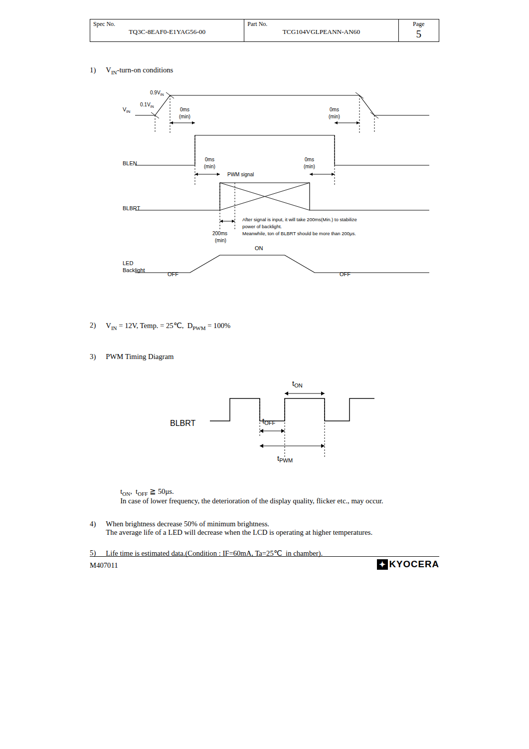| Spec No. TQ3C-8EAF0-E1YAG56-00 | Part No. TCG104VGLPEANN-AN60 | Page 5 |
1) VIN-turn-on conditions
0.9VIN 0.1VIN VIN 0ms (min) 0ms (min) BLEN 0ms (min) 0ms (min) PWM signal BLBRT 200ms (min) After signal is input, it will take 200ms(Min.) to stabilize power of backlight. Meanwhile, ton of BLBRT should be more than 200μs. LED Backlight ON OFF OFF
2) VIN = 12V, Temp. = 25℃, DPWM = 100%
3) PWM Timing Diagram
BLBRT tON tOFF tPWM
tON, tOFF ≧ 50μs.
In case of lower frequency, the deterioration of the display quality, flicker etc., may occur.
4) When brightness decrease 50% of minimum brightness.
The average life of a LED will decrease when the LCD is operating at higher temperatures.
5) Life time is estimated data.(Condition : IF=60mA, Ta=25℃ in chamber).
M407011
✦KYOCERA